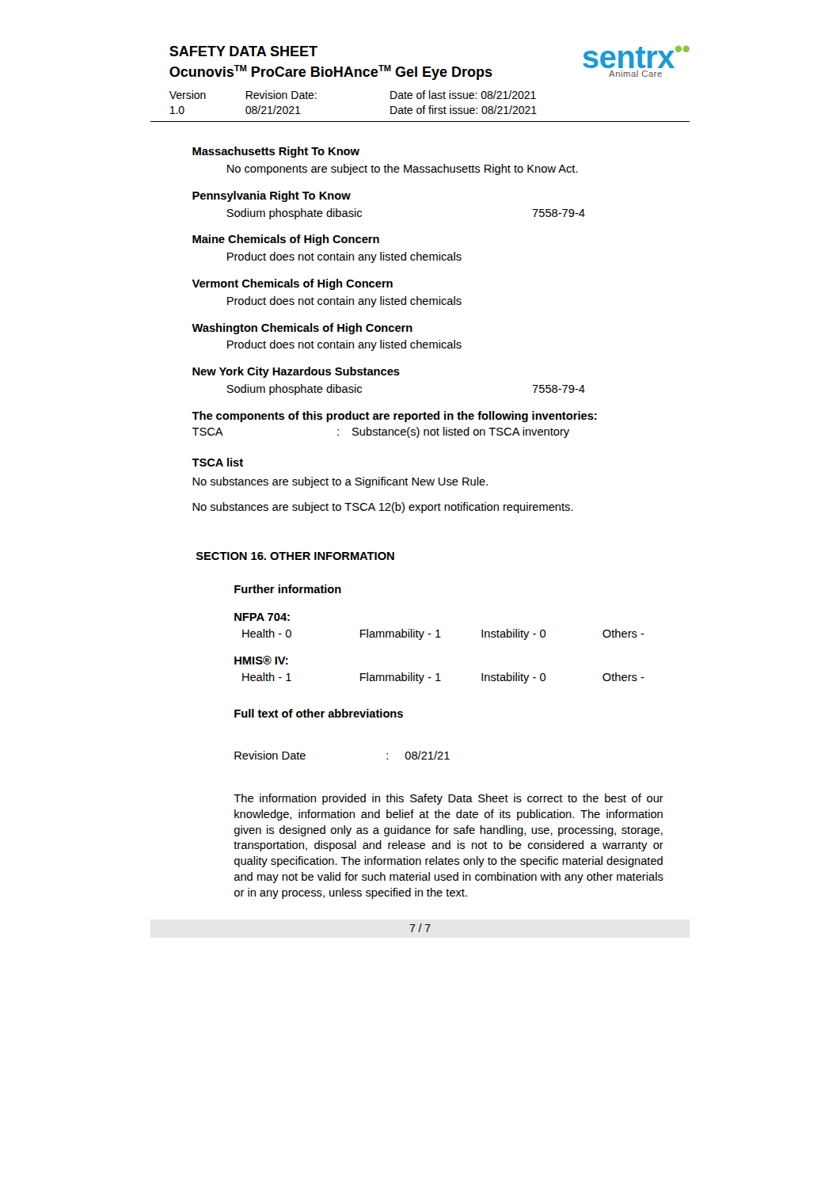sentrx••
Animal Care
SAFETY DATA SHEET
OcunovisTM ProCare BioHAnceTM Gel Eye Drops
Version
1.0
Revision Date:
08/21/2021
Date of last issue: 08/21/2021
Date of first issue: 08/21/2021
Massachusetts Right To Know
No components are subject to the Massachusetts Right to Know Act.
Pennsylvania Right To Know
Sodium phosphate dibasic
7558-79-4
Maine Chemicals of High Concern
Product does not contain any listed chemicals
Vermont Chemicals of High Concern
Product does not contain any listed chemicals
Washington Chemicals of High Concern
Product does not contain any listed chemicals
New York City Hazardous Substances
Sodium phosphate dibasic
7558-79-4
The components of this product are reported in the following inventories:
TSCA
:
Substance(s) not listed on TSCA inventory
TSCA list
No substances are subject to a Significant New Use Rule.
No substances are subject to TSCA 12(b) export notification requirements.
SECTION 16. OTHER INFORMATION
Further information
NFPA 704:
| Health - 0 | Flammability - 1 | Instability - 0 | Others - |
HMIS® IV:
| Health - 1 | Flammability - 1 | Instability - 0 | Others - |
Full text of other abbreviations
Revision Date
:
08/21/21
The information provided in this Safety Data Sheet is correct to the best of our knowledge, information and belief at the date of its publication. The information given is designed only as a guidance for safe handling, use, processing, storage, transportation, disposal and release and is not to be considered a warranty or quality specification. The information relates only to the specific material designated and may not be valid for such material used in combination with any other materials or in any process, unless specified in the text.
US / EN
7 / 7